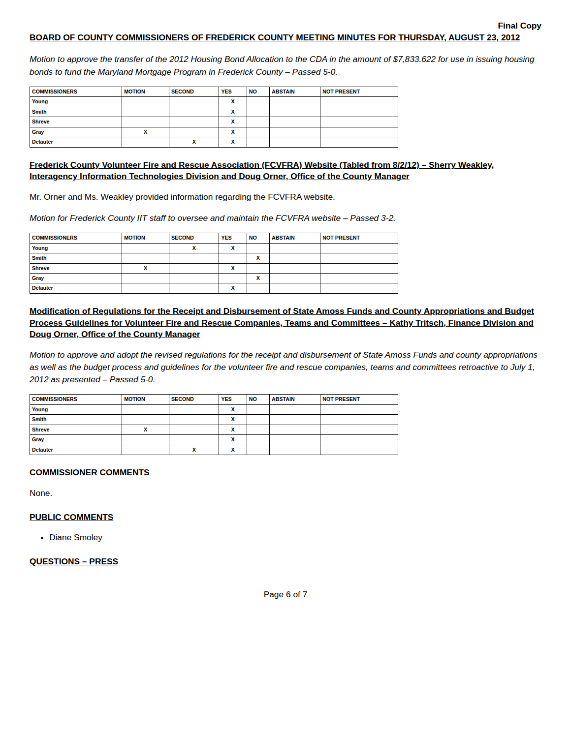Final Copy
BOARD OF COUNTY COMMISSIONERS OF FREDERICK COUNTY MEETING MINUTES FOR THURSDAY, AUGUST 23, 2012
Motion to approve the transfer of the 2012 Housing Bond Allocation to the CDA in the amount of $7,833.622 for use in issuing housing bonds to fund the Maryland Mortgage Program in Frederick County – Passed 5-0.
| COMMISSIONERS | MOTION | SECOND | YES | NO | ABSTAIN | NOT PRESENT |
| --- | --- | --- | --- | --- | --- | --- |
| Young | | | X | | | |
| Smith | | | X | | | |
| Shreve | | | X | | | |
| Gray | X | | X | | | |
| Delauter | | X | X | | | |
Frederick County Volunteer Fire and Rescue Association (FCVFRA) Website (Tabled from 8/2/12) – Sherry Weakley, Interagency Information Technologies Division and Doug Orner, Office of the County Manager
Mr. Orner and Ms. Weakley provided information regarding the FCVFRA website.
Motion for Frederick County IIT staff to oversee and maintain the FCVFRA website – Passed 3-2.
| COMMISSIONERS | MOTION | SECOND | YES | NO | ABSTAIN | NOT PRESENT |
| --- | --- | --- | --- | --- | --- | --- |
| Young | | X | X | | | |
| Smith | | | | X | | |
| Shreve | X | | X | | | |
| Gray | | | | X | | |
| Delauter | | | X | | | |
Modification of Regulations for the Receipt and Disbursement of State Amoss Funds and County Appropriations and Budget Process Guidelines for Volunteer Fire and Rescue Companies, Teams and Committees – Kathy Tritsch, Finance Division and Doug Orner, Office of the County Manager
Motion to approve and adopt the revised regulations for the receipt and disbursement of State Amoss Funds and county appropriations as well as the budget process and guidelines for the volunteer fire and rescue companies, teams and committees retroactive to July 1, 2012 as presented – Passed 5-0.
| COMMISSIONERS | MOTION | SECOND | YES | NO | ABSTAIN | NOT PRESENT |
| --- | --- | --- | --- | --- | --- | --- |
| Young | | | X | | | |
| Smith | | | X | | | |
| Shreve | X | | X | | | |
| Gray | | | X | | | |
| Delauter | | X | X | | | |
COMMISSIONER COMMENTS
None.
PUBLIC COMMENTS
Diane Smoley
QUESTIONS – PRESS
Page 6 of 7